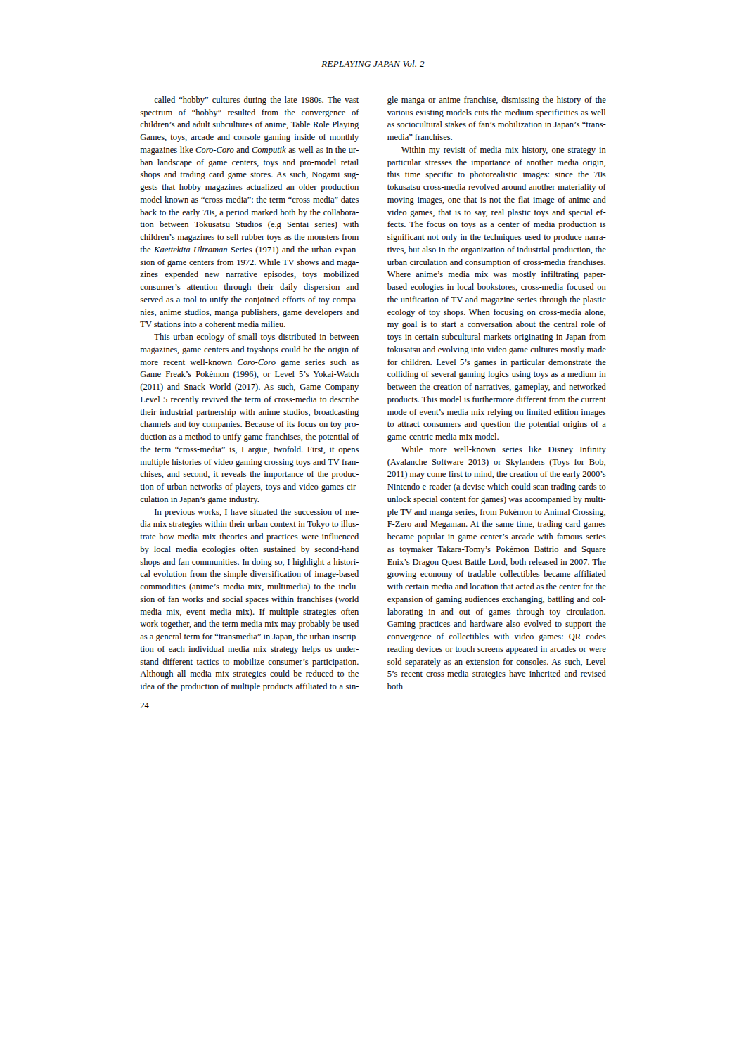REPLAYING JAPAN Vol. 2
called “hobby” cultures during the late 1980s. The vast spectrum of “hobby” resulted from the convergence of children’s and adult subcultures of anime, Table Role Playing Games, toys, arcade and console gaming inside of monthly magazines like Coro-Coro and Computik as well as in the urban landscape of game centers, toys and pro-model retail shops and trading card game stores. As such, Nogami suggests that hobby magazines actualized an older production model known as “cross-media”: the term “cross-media” dates back to the early 70s, a period marked both by the collaboration between Tokusatsu Studios (e.g Sentai series) with children’s magazines to sell rubber toys as the monsters from the Kaettekita Ultraman Series (1971) and the urban expansion of game centers from 1972. While TV shows and magazines expended new narrative episodes, toys mobilized consumer’s attention through their daily dispersion and served as a tool to unify the conjoined efforts of toy companies, anime studios, manga publishers, game developers and TV stations into a coherent media milieu.
This urban ecology of small toys distributed in between magazines, game centers and toyshops could be the origin of more recent well-known Coro-Coro game series such as Game Freak’s Pokémon (1996), or Level 5’s Yokai-Watch (2011) and Snack World (2017). As such, Game Company Level 5 recently revived the term of cross-media to describe their industrial partnership with anime studios, broadcasting channels and toy companies. Because of its focus on toy production as a method to unify game franchises, the potential of the term “cross-media” is, I argue, twofold. First, it opens multiple histories of video gaming crossing toys and TV franchises, and second, it reveals the importance of the production of urban networks of players, toys and video games circulation in Japan’s game industry.
In previous works, I have situated the succession of media mix strategies within their urban context in Tokyo to illustrate how media mix theories and practices were influenced by local media ecologies often sustained by second-hand shops and fan communities. In doing so, I highlight a historical evolution from the simple diversification of image-based commodities (anime’s media mix, multimedia) to the inclusion of fan works and social spaces within franchises (world media mix, event media mix). If multiple strategies often work together, and the term media mix may probably be used as a general term for “transmedia” in Japan, the urban inscription of each individual media mix strategy helps us understand different tactics to mobilize consumer’s participation. Although all media mix strategies could be reduced to the idea of the production of multiple products affiliated to a single manga or anime franchise, dismissing the history of the various existing models cuts the medium specificities as well as sociocultural stakes of fan’s mobilization in Japan’s “transmedia” franchises.
Within my revisit of media mix history, one strategy in particular stresses the importance of another media origin, this time specific to photorealistic images: since the 70s tokusatsu cross-media revolved around another materiality of moving images, one that is not the flat image of anime and video games, that is to say, real plastic toys and special effects. The focus on toys as a center of media production is significant not only in the techniques used to produce narratives, but also in the organization of industrial production, the urban circulation and consumption of cross-media franchises. Where anime’s media mix was mostly infiltrating paper-based ecologies in local bookstores, cross-media focused on the unification of TV and magazine series through the plastic ecology of toy shops. When focusing on cross-media alone, my goal is to start a conversation about the central role of toys in certain subcultural markets originating in Japan from tokusatsu and evolving into video game cultures mostly made for children. Level 5’s games in particular demonstrate the colliding of several gaming logics using toys as a medium in between the creation of narratives, gameplay, and networked products. This model is furthermore different from the current mode of event’s media mix relying on limited edition images to attract consumers and question the potential origins of a game-centric media mix model.
While more well-known series like Disney Infinity (Avalanche Software 2013) or Skylanders (Toys for Bob, 2011) may come first to mind, the creation of the early 2000’s Nintendo e-reader (a devise which could scan trading cards to unlock special content for games) was accompanied by multiple TV and manga series, from Pokémon to Animal Crossing, F-Zero and Megaman. At the same time, trading card games became popular in game center’s arcade with famous series as toymaker Takara-Tomy’s Pokémon Battrio and Square Enix’s Dragon Quest Battle Lord, both released in 2007. The growing economy of tradable collectibles became affiliated with certain media and location that acted as the center for the expansion of gaming audiences exchanging, battling and collaborating in and out of games through toy circulation. Gaming practices and hardware also evolved to support the convergence of collectibles with video games: QR codes reading devices or touch screens appeared in arcades or were sold separately as an extension for consoles. As such, Level 5’s recent cross-media strategies have inherited and revised both
24